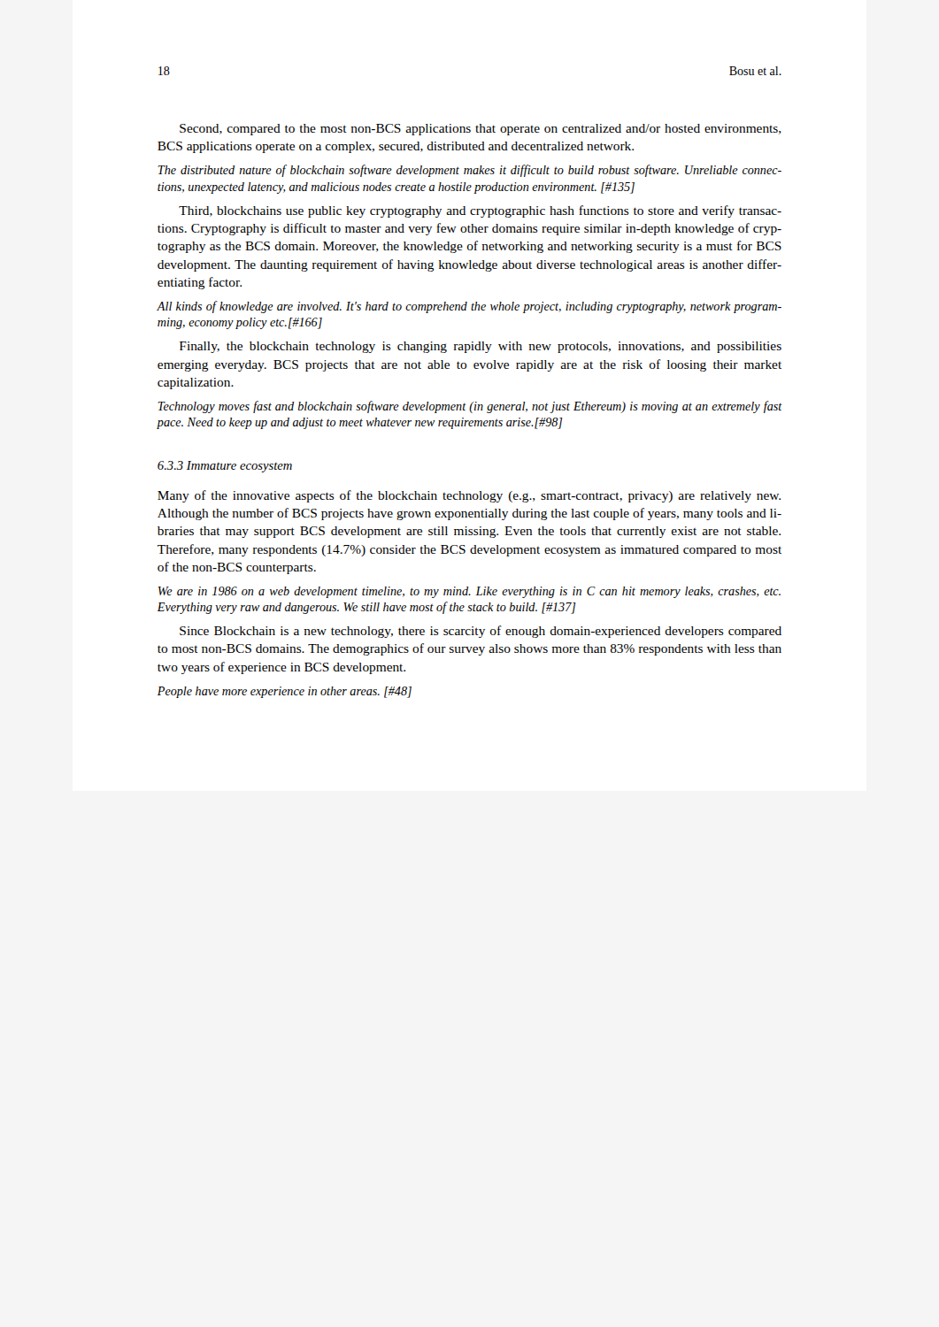18 Bosu et al.
Second, compared to the most non-BCS applications that operate on centralized and/or hosted environments, BCS applications operate on a complex, secured, distributed and decentralized network.
The distributed nature of blockchain software development makes it difficult to build robust software. Unreliable connections, unexpected latency, and malicious nodes create a hostile production environment. [#135]
Third, blockchains use public key cryptography and cryptographic hash functions to store and verify transactions. Cryptography is difficult to master and very few other domains require similar in-depth knowledge of cryptography as the BCS domain. Moreover, the knowledge of networking and networking security is a must for BCS development. The daunting requirement of having knowledge about diverse technological areas is another differentiating factor.
All kinds of knowledge are involved. It's hard to comprehend the whole project, including cryptography, network programming, economy policy etc.[#166]
Finally, the blockchain technology is changing rapidly with new protocols, innovations, and possibilities emerging everyday. BCS projects that are not able to evolve rapidly are at the risk of loosing their market capitalization.
Technology moves fast and blockchain software development (in general, not just Ethereum) is moving at an extremely fast pace. Need to keep up and adjust to meet whatever new requirements arise.[#98]
6.3.3 Immature ecosystem
Many of the innovative aspects of the blockchain technology (e.g., smart-contract, privacy) are relatively new. Although the number of BCS projects have grown exponentially during the last couple of years, many tools and libraries that may support BCS development are still missing. Even the tools that currently exist are not stable. Therefore, many respondents (14.7%) consider the BCS development ecosystem as immatured compared to most of the non-BCS counterparts.
We are in 1986 on a web development timeline, to my mind. Like everything is in C can hit memory leaks, crashes, etc. Everything very raw and dangerous. We still have most of the stack to build. [#137]
Since Blockchain is a new technology, there is scarcity of enough domain-experienced developers compared to most non-BCS domains. The demographics of our survey also shows more than 83% respondents with less than two years of experience in BCS development.
People have more experience in other areas. [#48]